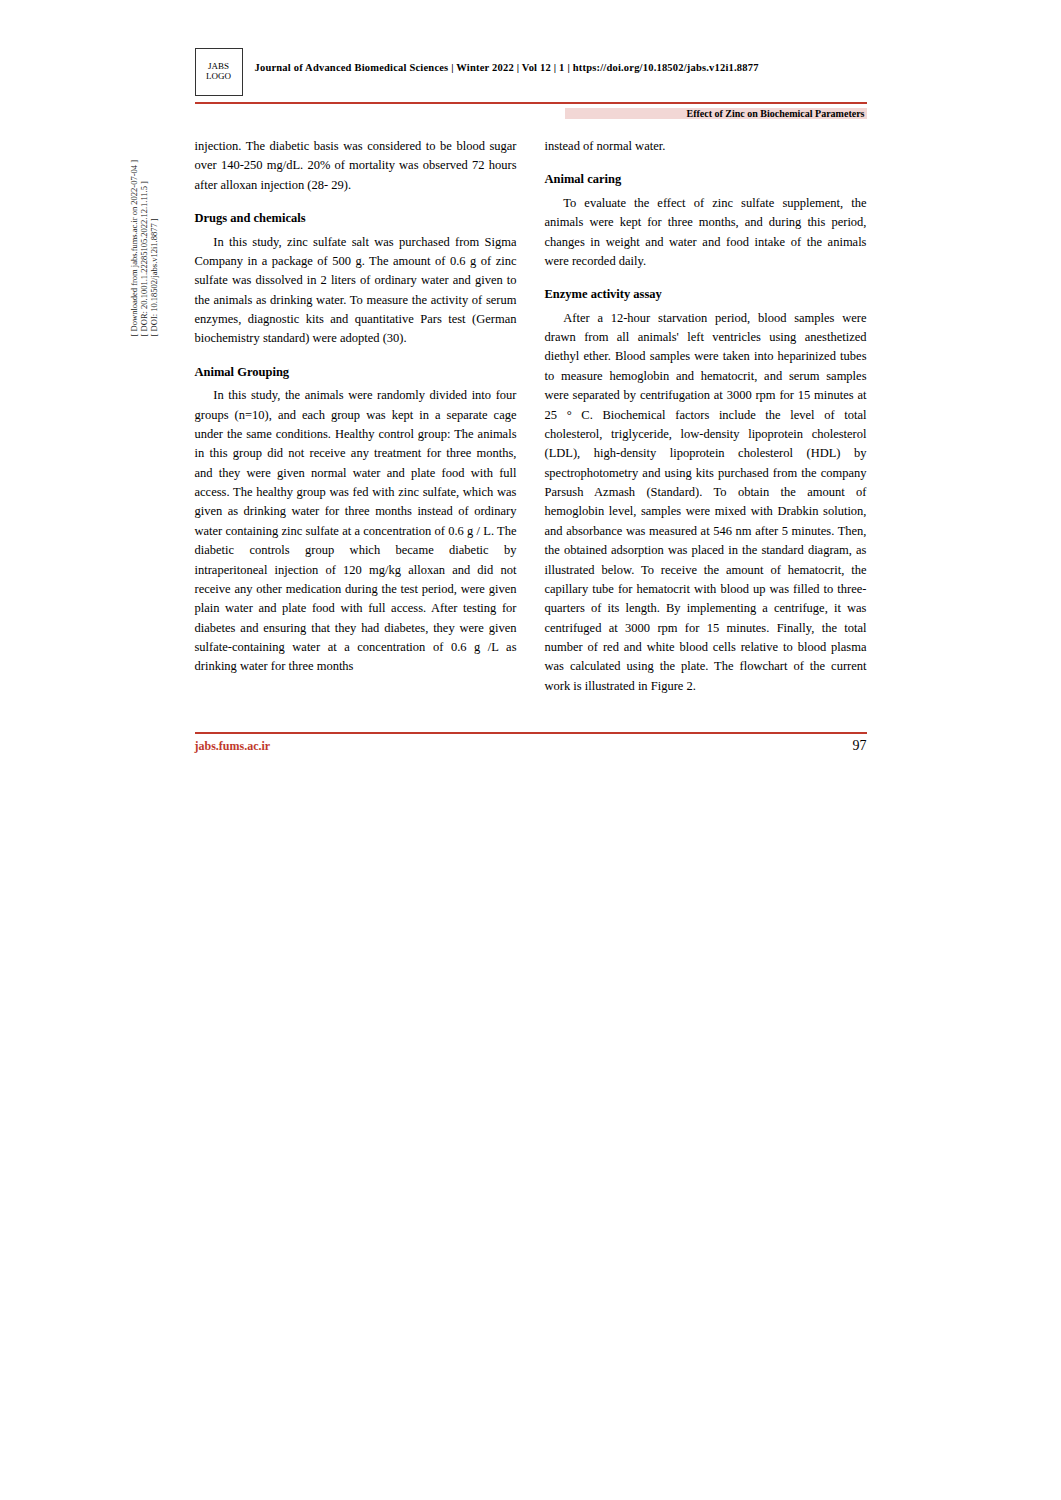[ Downloaded from jabs.fums.ac.ir on 2022-07-04 ] [ DOR: 20.1001.1.22285105.2022.12.1.11.5 ] [ DOI: 10.18502/jabs.v12i1.8877 ]
JABS
LOGO
Journal of Advanced Biomedical Sciences | Winter 2022 | Vol 12 | 1 | https://doi.org/10.18502/jabs.v12i1.8877
Effect of Zinc on Biochemical Parameters
injection. The diabetic basis was considered to be blood sugar over 140-250 mg/dL. 20% of mortality was observed 72 hours after alloxan injection (28- 29).
Drugs and chemicals
In this study, zinc sulfate salt was purchased from Sigma Company in a package of 500 g. The amount of 0.6 g of zinc sulfate was dissolved in 2 liters of ordinary water and given to the animals as drinking water. To measure the activity of serum enzymes, diagnostic kits and quantitative Pars test (German biochemistry standard) were adopted (30).
Animal Grouping
In this study, the animals were randomly divided into four groups (n=10), and each group was kept in a separate cage under the same conditions. Healthy control group: The animals in this group did not receive any treatment for three months, and they were given normal water and plate food with full access. The healthy group was fed with zinc sulfate, which was given as drinking water for three months instead of ordinary water containing zinc sulfate at a concentration of 0.6 g / L. The diabetic controls group which became diabetic by intraperitoneal injection of 120 mg/kg alloxan and did not receive any other medication during the test period, were given plain water and plate food with full access. After testing for diabetes and ensuring that they had diabetes, they were given sulfate-containing water at a concentration of 0.6 g /L as drinking water for three months
instead of normal water.
Animal caring
To evaluate the effect of zinc sulfate supplement, the animals were kept for three months, and during this period, changes in weight and water and food intake of the animals were recorded daily.
Enzyme activity assay
After a 12-hour starvation period, blood samples were drawn from all animals' left ventricles using anesthetized diethyl ether. Blood samples were taken into heparinized tubes to measure hemoglobin and hematocrit, and serum samples were separated by centrifugation at 3000 rpm for 15 minutes at 25 ° C. Biochemical factors include the level of total cholesterol, triglyceride, low-density lipoprotein cholesterol (LDL), high-density lipoprotein cholesterol (HDL) by spectrophotometry and using kits purchased from the company Parsush Azmash (Standard). To obtain the amount of hemoglobin level, samples were mixed with Drabkin solution, and absorbance was measured at 546 nm after 5 minutes. Then, the obtained adsorption was placed in the standard diagram, as illustrated below. To receive the amount of hematocrit, the capillary tube for hematocrit with blood up was filled to three-quarters of its length. By implementing a centrifuge, it was centrifuged at 3000 rpm for 15 minutes. Finally, the total number of red and white blood cells relative to blood plasma was calculated using the plate. The flowchart of the current work is illustrated in Figure 2.
jabs.fums.ac.ir
97